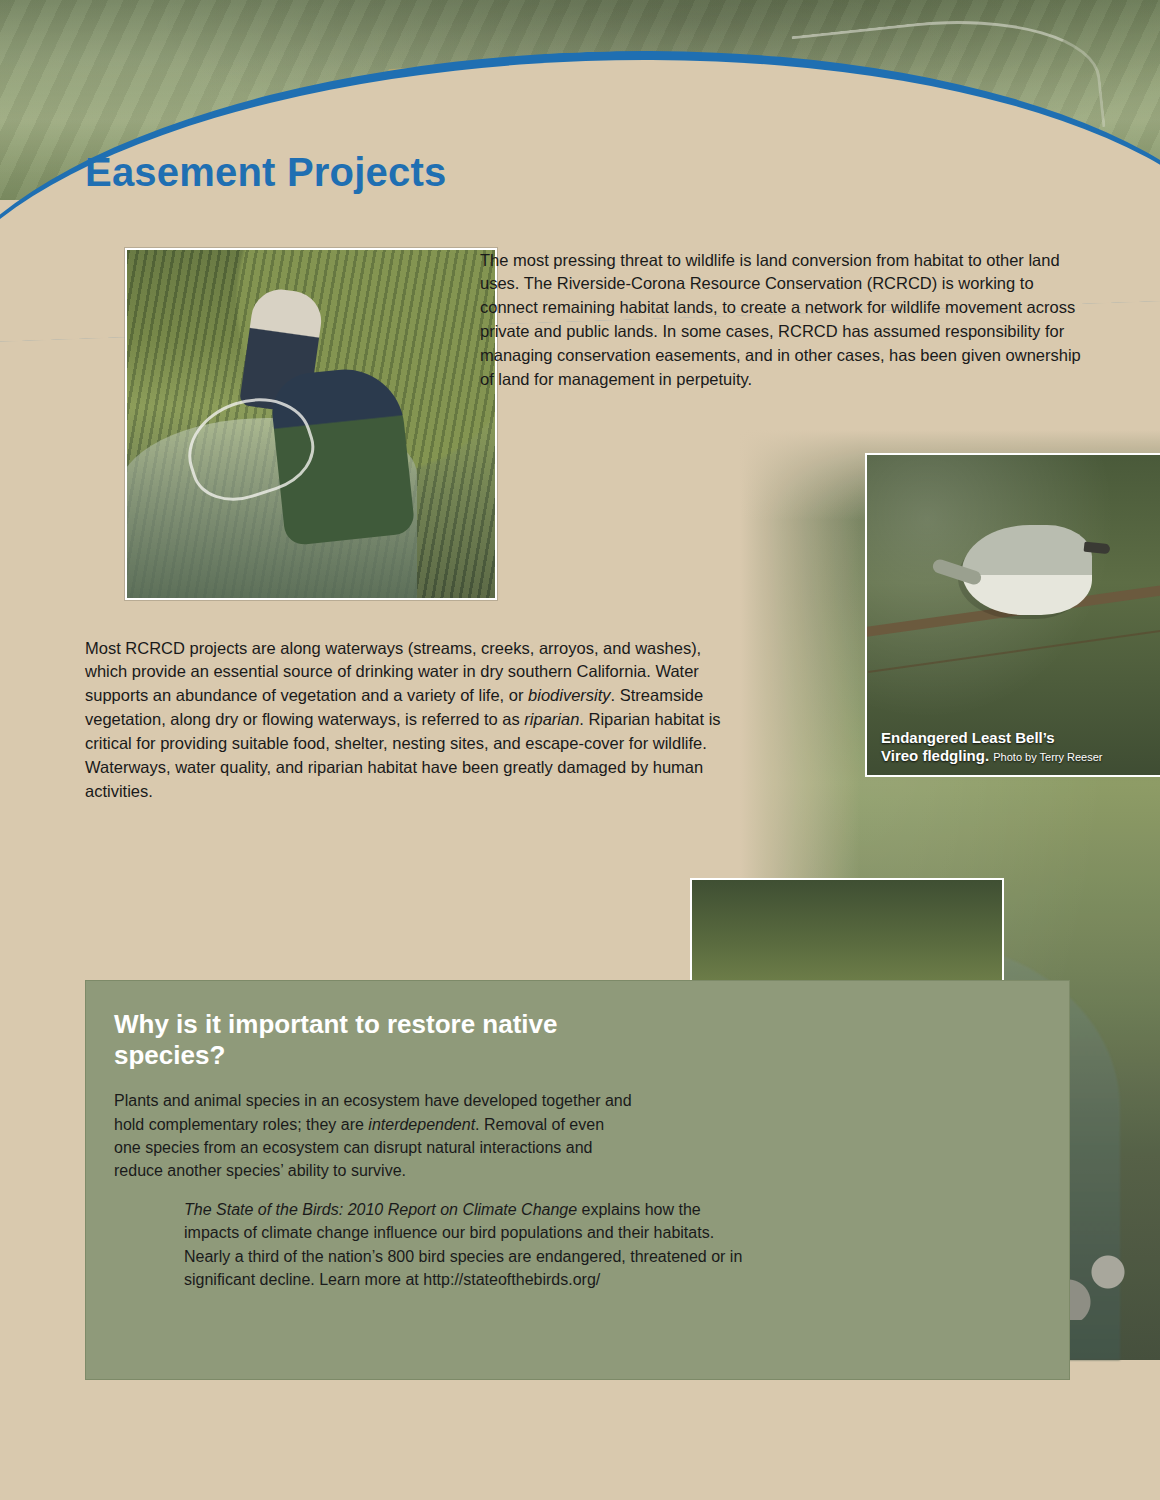Easement Projects
The most pressing threat to wildlife is land conversion from habitat to other land uses. The Riverside-Corona Resource Conservation (RCRCD) is working to connect remaining habitat lands, to create a network for wildlife movement across private and public lands. In some cases, RCRCD has assumed responsibility for managing conservation easements, and in other cases, has been given ownership of land for management in perpetuity.
Endangered Least Bell’s
Vireo fledgling. Photo by Terry Reeser
Most RCRCD projects are along waterways (streams, creeks, arroyos, and washes), which provide an essential source of drinking water in dry southern California. Water supports an abundance of vegetation and a variety of life, or biodiversity. Streamside vegetation, along dry or flowing waterways, is referred to as riparian. Riparian habitat is critical for providing suitable food, shelter, nesting sites, and escape-cover for wildlife. Waterways, water quality, and riparian habitat have been greatly damaged by human activities.
Killdeer nest on open ground,
often on gravel. Photo by Arlee Montalvo
Why is it important to restore native species?
Plants and animal species in an ecosystem have developed together and hold complementary roles; they are interdependent. Removal of even one species from an ecosystem can disrupt natural interactions and reduce another species’ ability to survive.
The State of the Birds: 2010 Report on Climate Change explains how the impacts of climate change influence our bird populations and their habitats. Nearly a third of the nation’s 800 bird species are endangered, threatened or in significant decline. Learn more at http://stateofthebirds.org/